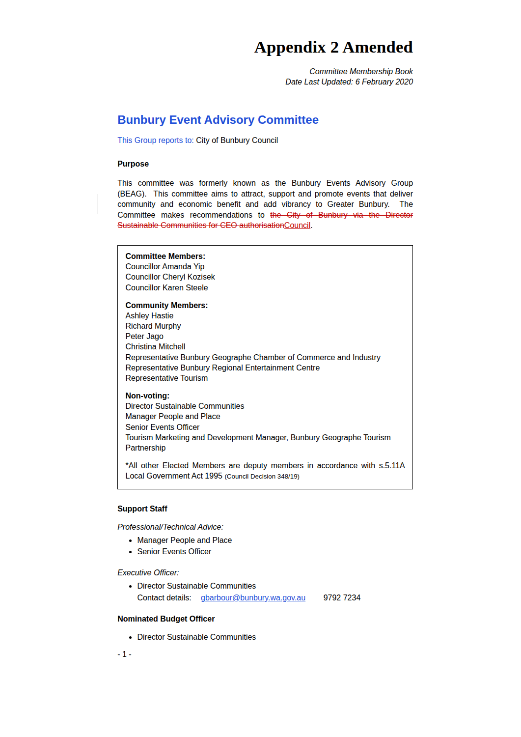Appendix 2 Amended
Committee Membership Book
Date Last Updated: 6 February 2020
Bunbury Event Advisory Committee
This Group reports to: City of Bunbury Council
Purpose
This committee was formerly known as the Bunbury Events Advisory Group (BEAG). This committee aims to attract, support and promote events that deliver community and economic benefit and add vibrancy to Greater Bunbury. The Committee makes recommendations to the City of Bunbury via the Director Sustainable Communities for CEO authorisation Council.
Committee Members:
Councillor Amanda Yip
Councillor Cheryl Kozisek
Councillor Karen Steele
Community Members:
Ashley Hastie
Richard Murphy
Peter Jago
Christina Mitchell
Representative Bunbury Geographe Chamber of Commerce and Industry
Representative Bunbury Regional Entertainment Centre
Representative Tourism
Non-voting:
Director Sustainable Communities
Manager People and Place
Senior Events Officer
Tourism Marketing and Development Manager, Bunbury Geographe Tourism Partnership
*All other Elected Members are deputy members in accordance with s.5.11A Local Government Act 1995 (Council Decision 348/19)
Support Staff
Professional/Technical Advice:
Manager People and Place
Senior Events Officer
Executive Officer:
Director Sustainable Communities Contact details: gbarbour@bunbury.wa.gov.au 9792 7234
Nominated Budget Officer
Director Sustainable Communities
- 1 -